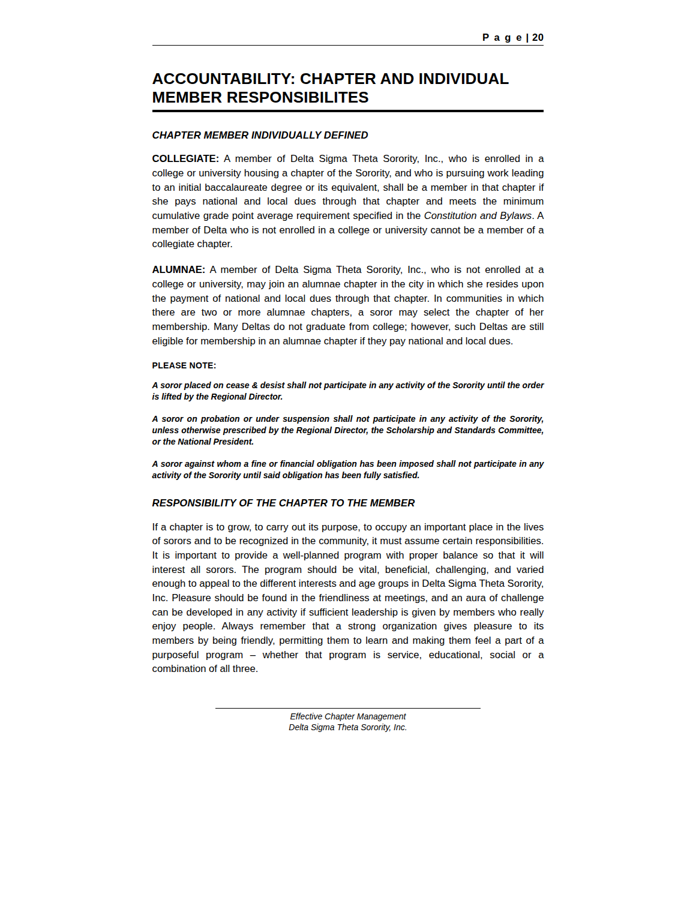P a g e | 20
ACCOUNTABILITY: CHAPTER AND INDIVIDUAL
MEMBER RESPONSIBILITES
CHAPTER MEMBER INDIVIDUALLY DEFINED
COLLEGIATE: A member of Delta Sigma Theta Sorority, Inc., who is enrolled in a college or university housing a chapter of the Sorority, and who is pursuing work leading to an initial baccalaureate degree or its equivalent, shall be a member in that chapter if she pays national and local dues through that chapter and meets the minimum cumulative grade point average requirement specified in the Constitution and Bylaws. A member of Delta who is not enrolled in a college or university cannot be a member of a collegiate chapter.
ALUMNAE: A member of Delta Sigma Theta Sorority, Inc., who is not enrolled at a college or university, may join an alumnae chapter in the city in which she resides upon the payment of national and local dues through that chapter. In communities in which there are two or more alumnae chapters, a soror may select the chapter of her membership. Many Deltas do not graduate from college; however, such Deltas are still eligible for membership in an alumnae chapter if they pay national and local dues.
PLEASE NOTE:
A soror placed on cease & desist shall not participate in any activity of the Sorority until the order is lifted by the Regional Director.
A soror on probation or under suspension shall not participate in any activity of the Sorority, unless otherwise prescribed by the Regional Director, the Scholarship and Standards Committee, or the National President.
A soror against whom a fine or financial obligation has been imposed shall not participate in any activity of the Sorority until said obligation has been fully satisfied.
RESPONSIBILITY OF THE CHAPTER TO THE MEMBER
If a chapter is to grow, to carry out its purpose, to occupy an important place in the lives of sorors and to be recognized in the community, it must assume certain responsibilities. It is important to provide a well-planned program with proper balance so that it will interest all sorors. The program should be vital, beneficial, challenging, and varied enough to appeal to the different interests and age groups in Delta Sigma Theta Sorority, Inc. Pleasure should be found in the friendliness at meetings, and an aura of challenge can be developed in any activity if sufficient leadership is given by members who really enjoy people. Always remember that a strong organization gives pleasure to its members by being friendly, permitting them to learn and making them feel a part of a purposeful program – whether that program is service, educational, social or a combination of all three.
Effective Chapter Management
Delta Sigma Theta Sorority, Inc.